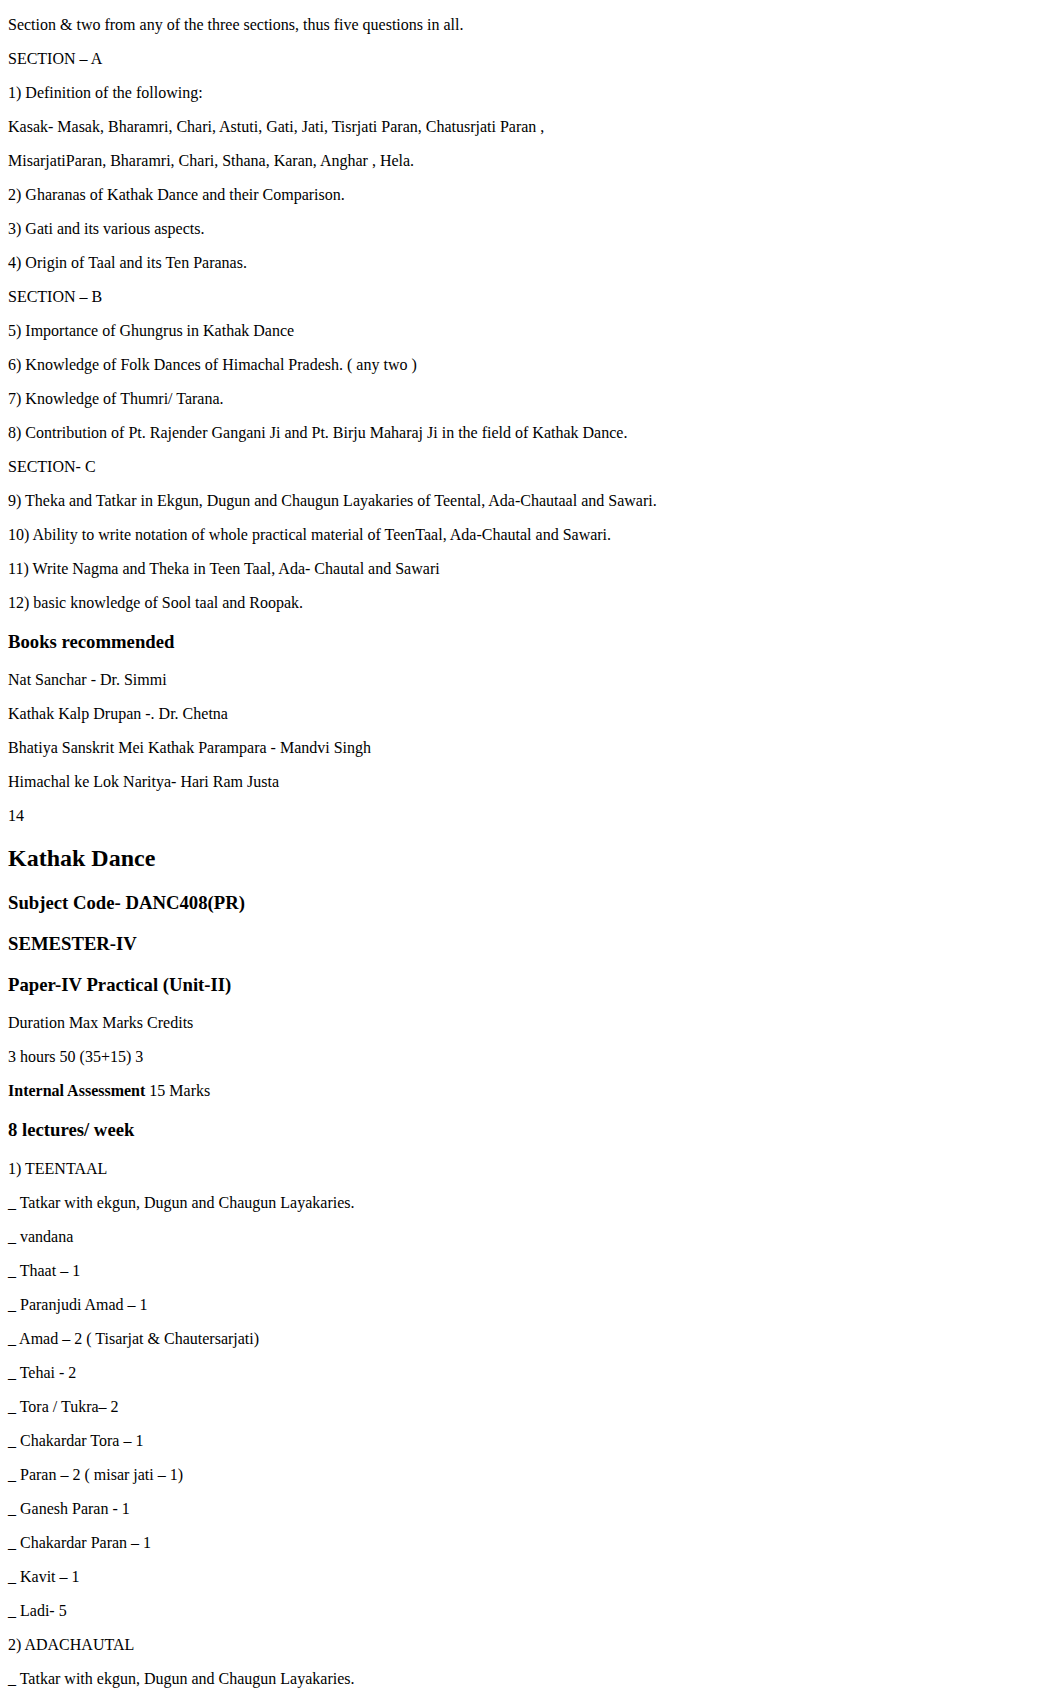Section & two from any of the three sections, thus five questions in all.
SECTION – A
1) Definition of the following:
Kasak- Masak, Bharamri, Chari, Astuti, Gati, Jati, Tisrjati Paran, Chatusrjati Paran ,
MisarjatiParan, Bharamri, Chari, Sthana, Karan, Anghar , Hela.
2) Gharanas of Kathak Dance and their Comparison.
3) Gati and its various aspects.
4) Origin of Taal and its Ten Paranas.
SECTION – B
5) Importance of Ghungrus in Kathak Dance
6) Knowledge of Folk Dances of Himachal Pradesh. ( any two )
7) Knowledge of Thumri/ Tarana.
8) Contribution of Pt. Rajender Gangani Ji and Pt. Birju Maharaj Ji in the field of Kathak Dance.
SECTION- C
9) Theka and Tatkar in Ekgun, Dugun and Chaugun Layakaries of Teental, Ada-Chautaal and Sawari.
10) Ability to write notation of whole practical material of TeenTaal, Ada-Chautal and Sawari.
11) Write Nagma and Theka in Teen Taal, Ada- Chautal and Sawari
12) basic knowledge of Sool taal and Roopak.
Books recommended
Nat Sanchar - Dr. Simmi
Kathak Kalp Drupan -. Dr. Chetna
Bhatiya Sanskrit Mei Kathak Parampara - Mandvi Singh
Himachal ke Lok Naritya- Hari Ram Justa
14
Kathak Dance
Subject Code- DANC408(PR)
SEMESTER-IV
Paper-IV Practical (Unit-II)
Duration Max Marks Credits
3 hours 50 (35+15) 3
Internal Assessment 15 Marks
8 lectures/ week
1) TEENTAAL
_ Tatkar with ekgun, Dugun and Chaugun Layakaries.
_ vandana
_ Thaat – 1
_ Paranjudi Amad – 1
_ Amad – 2 ( Tisarjat & Chautersarjati)
_ Tehai - 2
_ Tora / Tukra– 2
_ Chakardar Tora – 1
_ Paran – 2 ( misar jati – 1)
_ Ganesh Paran - 1
_ Chakardar Paran – 1
_ Kavit – 1
_ Ladi- 5
2) ADACHAUTAL
_ Tatkar with ekgun, Dugun and Chaugun Layakaries.